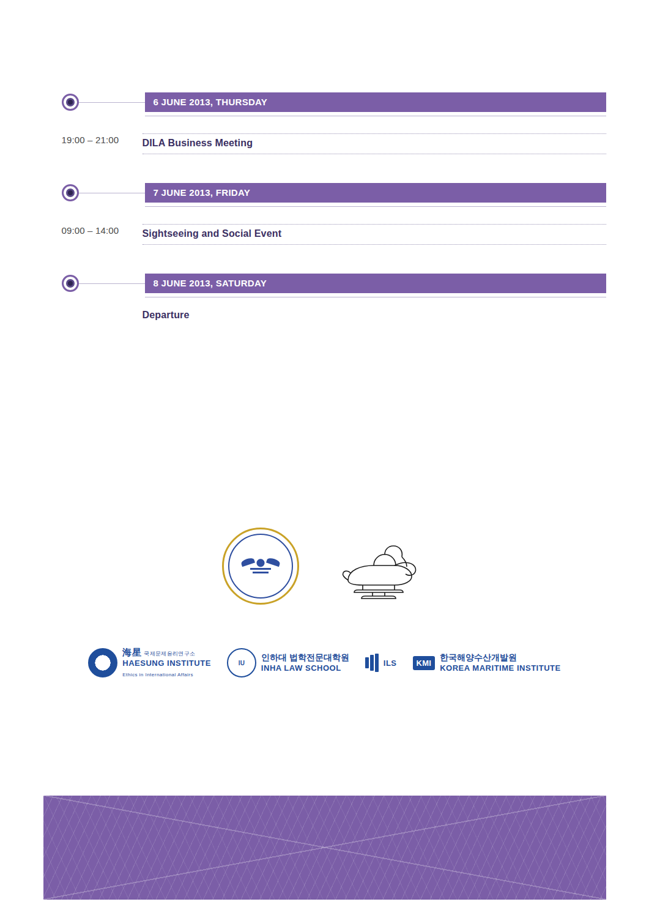6 JUNE 2013, THURSDAY
19:00 – 21:00
DILA Business Meeting
7 JUNE 2013, FRIDAY
09:00 – 14:00
Sightseeing and Social Event
8 JUNE 2013, SATURDAY
Departure
海星 국제문제윤리연구소
HAESUNG INSTITUTE
Ethics in International Affairs
IU 인하대 법학전문대학원
INHA LAW SCHOOL
ILS
KMI 한국해양수산개발원
KOREA MARITIME INSTITUTE